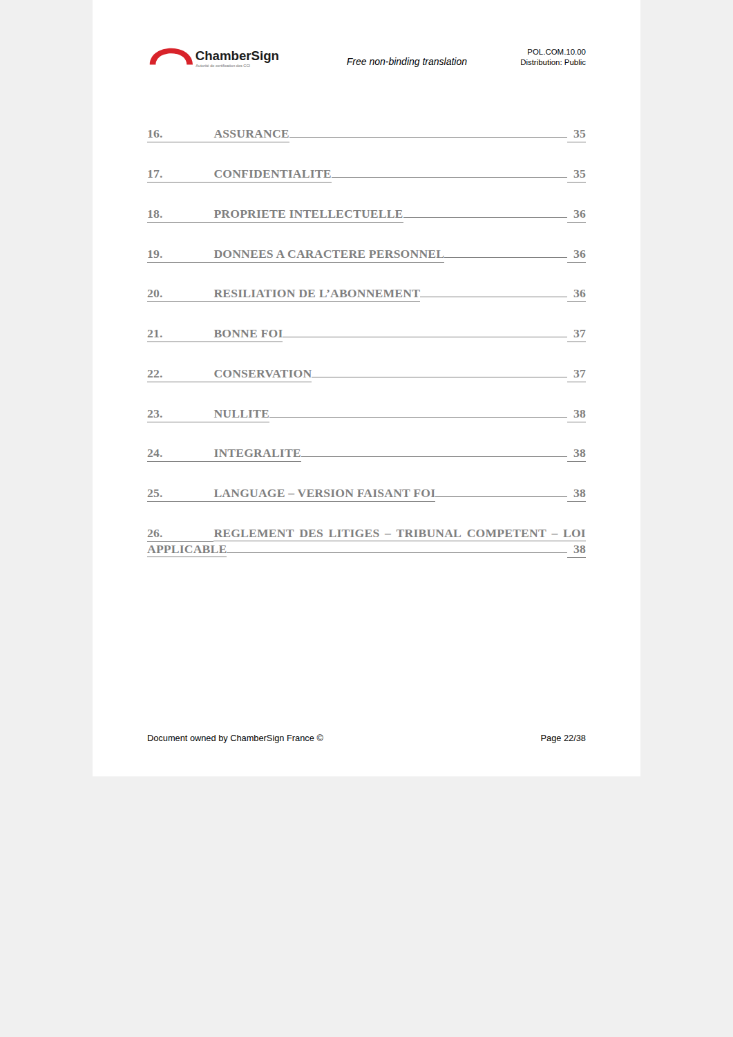ChamberSign Autorité de certification des CCI
Free non-binding translation
POL.COM.10.00
Distribution: Public
16. ASSURANCE 35
17. CONFIDENTIALITE 35
18. PROPRIETE INTELLECTUELLE 36
19. DONNEES A CARACTERE PERSONNEL 36
20. RESILIATION DE L’ABONNEMENT 36
21. BONNE FOI 37
22. CONSERVATION 37
23. NULLITE 38
24. INTEGRALITE 38
25. LANGUAGE – VERSION FAISANT FOI 38
26. REGLEMENT DES LITIGES–TRIBUNAL COMPETENT–LOI
APPLICABLE 38
Document owned by ChamberSign France © Page 22/38